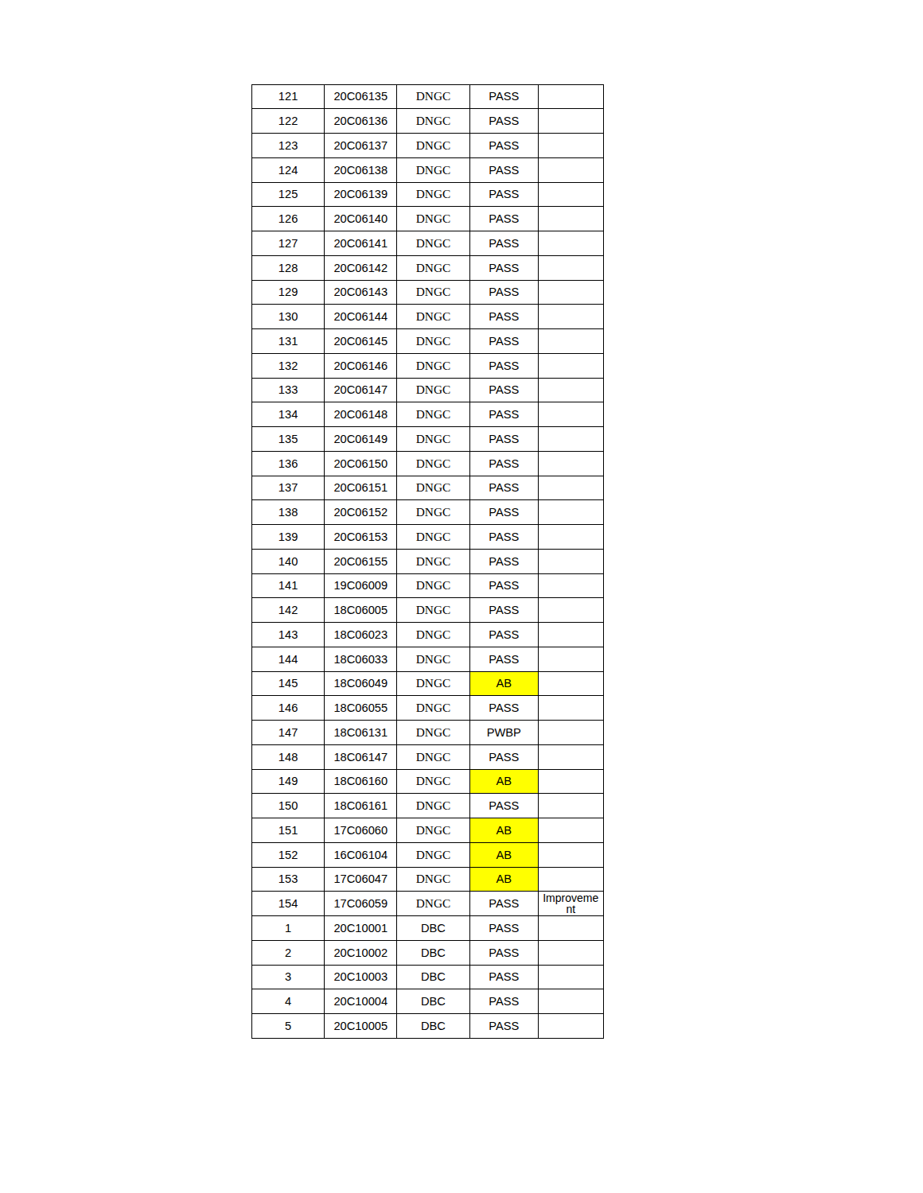| 121 | 20C06135 | DNGC | PASS | |
| 122 | 20C06136 | DNGC | PASS | |
| 123 | 20C06137 | DNGC | PASS | |
| 124 | 20C06138 | DNGC | PASS | |
| 125 | 20C06139 | DNGC | PASS | |
| 126 | 20C06140 | DNGC | PASS | |
| 127 | 20C06141 | DNGC | PASS | |
| 128 | 20C06142 | DNGC | PASS | |
| 129 | 20C06143 | DNGC | PASS | |
| 130 | 20C06144 | DNGC | PASS | |
| 131 | 20C06145 | DNGC | PASS | |
| 132 | 20C06146 | DNGC | PASS | |
| 133 | 20C06147 | DNGC | PASS | |
| 134 | 20C06148 | DNGC | PASS | |
| 135 | 20C06149 | DNGC | PASS | |
| 136 | 20C06150 | DNGC | PASS | |
| 137 | 20C06151 | DNGC | PASS | |
| 138 | 20C06152 | DNGC | PASS | |
| 139 | 20C06153 | DNGC | PASS | |
| 140 | 20C06155 | DNGC | PASS | |
| 141 | 19C06009 | DNGC | PASS | |
| 142 | 18C06005 | DNGC | PASS | |
| 143 | 18C06023 | DNGC | PASS | |
| 144 | 18C06033 | DNGC | PASS | |
| 145 | 18C06049 | DNGC | AB | |
| 146 | 18C06055 | DNGC | PASS | |
| 147 | 18C06131 | DNGC | PWBP | |
| 148 | 18C06147 | DNGC | PASS | |
| 149 | 18C06160 | DNGC | AB | |
| 150 | 18C06161 | DNGC | PASS | |
| 151 | 17C06060 | DNGC | AB | |
| 152 | 16C06104 | DNGC | AB | |
| 153 | 17C06047 | DNGC | AB | |
| 154 | 17C06059 | DNGC | PASS | Improveme nt |
| 1 | 20C10001 | DBC | PASS | |
| 2 | 20C10002 | DBC | PASS | |
| 3 | 20C10003 | DBC | PASS | |
| 4 | 20C10004 | DBC | PASS | |
| 5 | 20C10005 | DBC | PASS | |